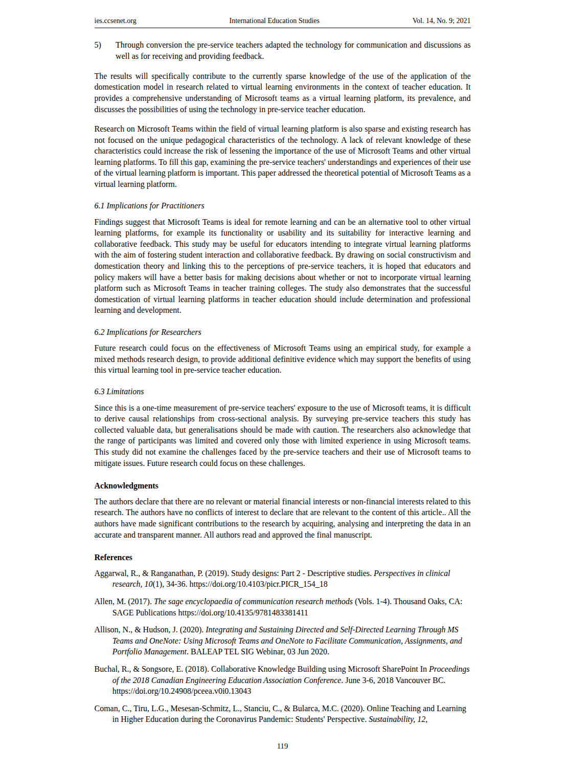ies.ccsenet.org
International Education Studies
Vol. 14, No. 9; 2021
5) Through conversion the pre-service teachers adapted the technology for communication and discussions as well as for receiving and providing feedback.
The results will specifically contribute to the currently sparse knowledge of the use of the application of the domestication model in research related to virtual learning environments in the context of teacher education. It provides a comprehensive understanding of Microsoft teams as a virtual learning platform, its prevalence, and discusses the possibilities of using the technology in pre-service teacher education.
Research on Microsoft Teams within the field of virtual learning platform is also sparse and existing research has not focused on the unique pedagogical characteristics of the technology. A lack of relevant knowledge of these characteristics could increase the risk of lessening the importance of the use of Microsoft Teams and other virtual learning platforms. To fill this gap, examining the pre-service teachers' understandings and experiences of their use of the virtual learning platform is important. This paper addressed the theoretical potential of Microsoft Teams as a virtual learning platform.
6.1 Implications for Practitioners
Findings suggest that Microsoft Teams is ideal for remote learning and can be an alternative tool to other virtual learning platforms, for example its functionality or usability and its suitability for interactive learning and collaborative feedback. This study may be useful for educators intending to integrate virtual learning platforms with the aim of fostering student interaction and collaborative feedback. By drawing on social constructivism and domestication theory and linking this to the perceptions of pre-service teachers, it is hoped that educators and policy makers will have a better basis for making decisions about whether or not to incorporate virtual learning platform such as Microsoft Teams in teacher training colleges. The study also demonstrates that the successful domestication of virtual learning platforms in teacher education should include determination and professional learning and development.
6.2 Implications for Researchers
Future research could focus on the effectiveness of Microsoft Teams using an empirical study, for example a mixed methods research design, to provide additional definitive evidence which may support the benefits of using this virtual learning tool in pre-service teacher education.
6.3 Limitations
Since this is a one-time measurement of pre-service teachers' exposure to the use of Microsoft teams, it is difficult to derive causal relationships from cross-sectional analysis. By surveying pre-service teachers this study has collected valuable data, but generalisations should be made with caution. The researchers also acknowledge that the range of participants was limited and covered only those with limited experience in using Microsoft teams. This study did not examine the challenges faced by the pre-service teachers and their use of Microsoft teams to mitigate issues. Future research could focus on these challenges.
Acknowledgments
The authors declare that there are no relevant or material financial interests or non-financial interests related to this research. The authors have no conflicts of interest to declare that are relevant to the content of this article.. All the authors have made significant contributions to the research by acquiring, analysing and interpreting the data in an accurate and transparent manner. All authors read and approved the final manuscript.
References
Aggarwal, R., & Ranganathan, P. (2019). Study designs: Part 2 - Descriptive studies. Perspectives in clinical research, 10(1), 34-36. https://doi.org/10.4103/picr.PICR_154_18
Allen, M. (2017). The sage encyclopaedia of communication research methods (Vols. 1-4). Thousand Oaks, CA: SAGE Publications https://doi.org/10.4135/9781483381411
Allison, N., & Hudson, J. (2020). Integrating and Sustaining Directed and Self-Directed Learning Through MS Teams and OneNote: Using Microsoft Teams and OneNote to Facilitate Communication, Assignments, and Portfolio Management. BALEAP TEL SIG Webinar, 03 Jun 2020.
Buchal, R., & Songsore, E. (2018). Collaborative Knowledge Building using Microsoft SharePoint In Proceedings of the 2018 Canadian Engineering Education Association Conference. June 3-6, 2018 Vancouver BC. https://doi.org/10.24908/pceea.v0i0.13043
Coman, C., Tiru, L.G., Mesesan-Schmitz, L., Stanciu, C., & Bularca, M.C. (2020). Online Teaching and Learning in Higher Education during the Coronavirus Pandemic: Students' Perspective. Sustainability, 12,
119